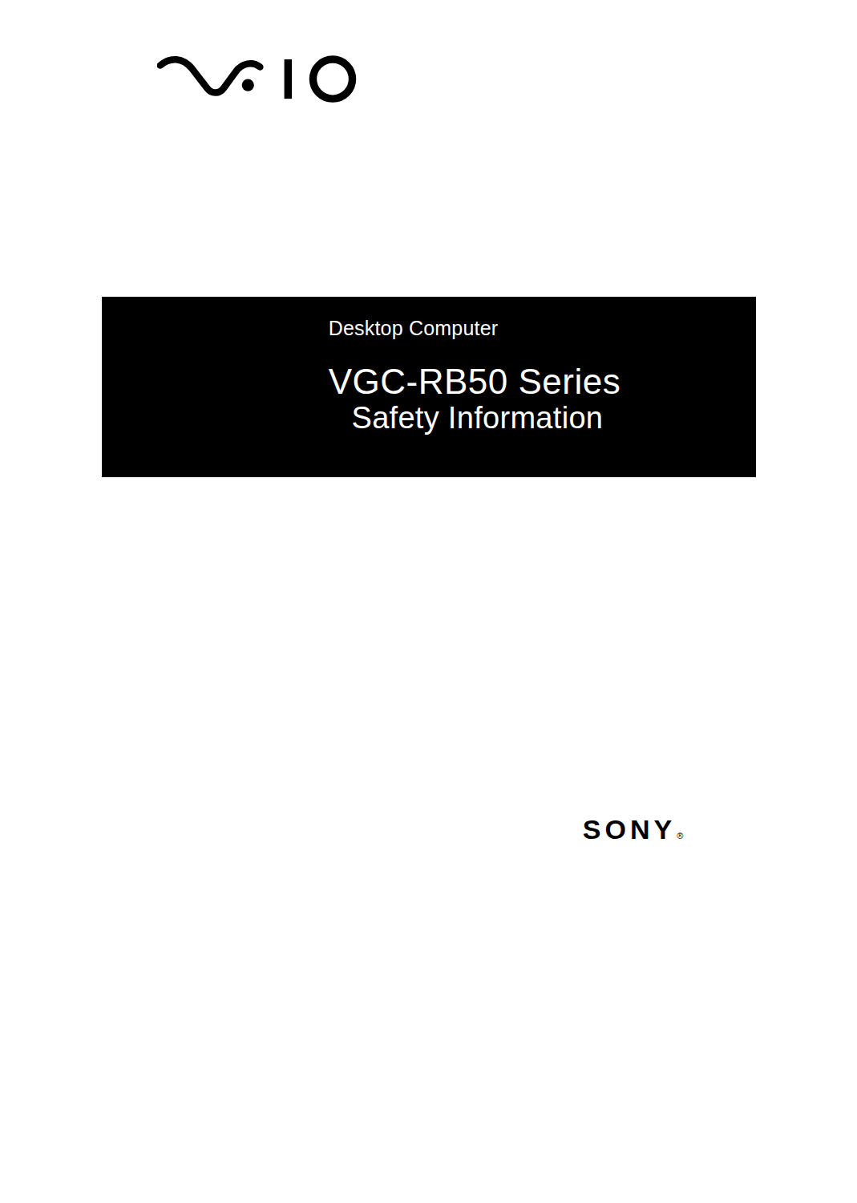Desktop Computer
VGC-RB50 Series
Safety Information
SONY®